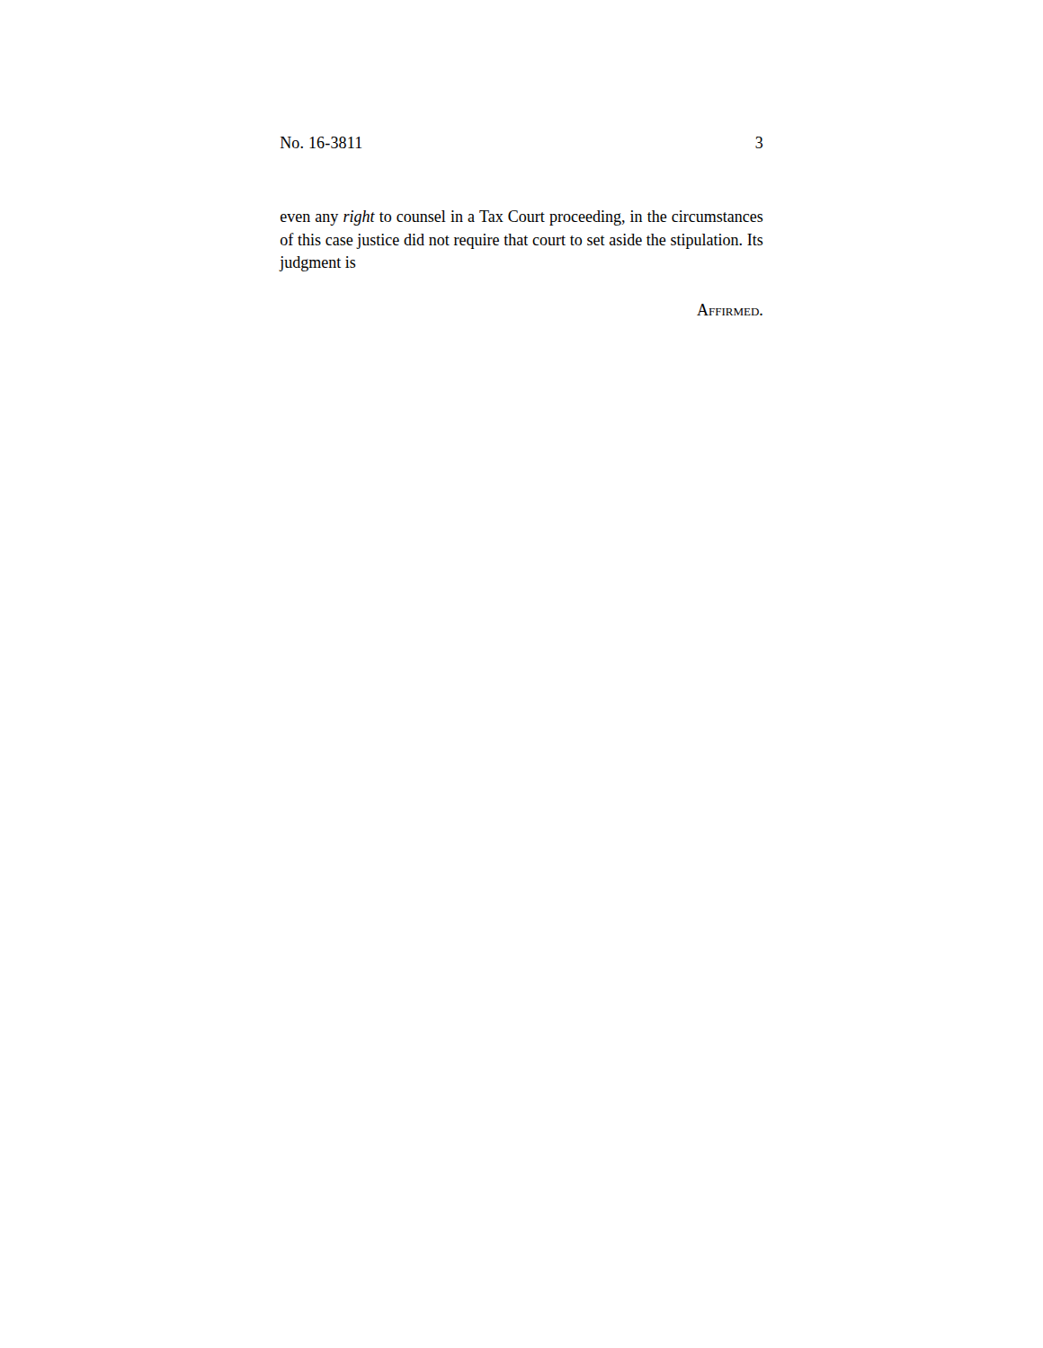No. 16-3811 3
even any right to counsel in a Tax Court proceeding, in the circumstances of this case justice did not require that court to set aside the stipulation. Its judgment is
Affirmed.